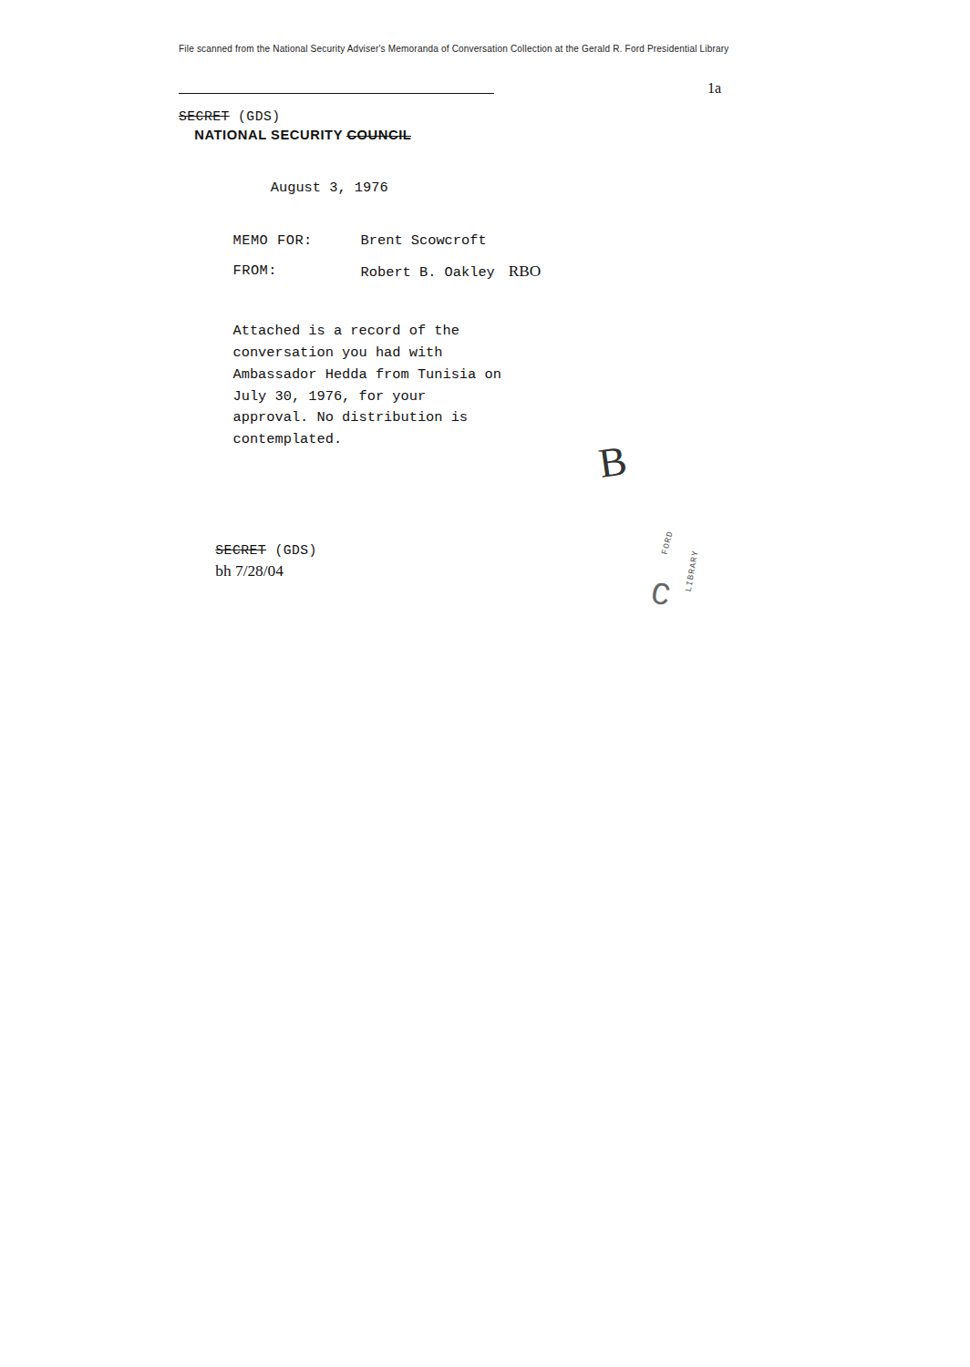File scanned from the National Security Adviser's Memoranda of Conversation Collection at the Gerald R. Ford Presidential Library
1a
SECRET (GDS)
NATIONAL SECURITY COUNCIL
August 3, 1976
| MEMO FOR: | Brent Scowcroft |
| FROM: | Robert B. Oakley RBO |
Attached is a record of the conversation you had with Ambassador Hedda from Tunisia on July 30, 1976, for your approval. No distribution is contemplated.
B
FORD LIBRARY C
SECRET (GDS)
bh 7/28/04